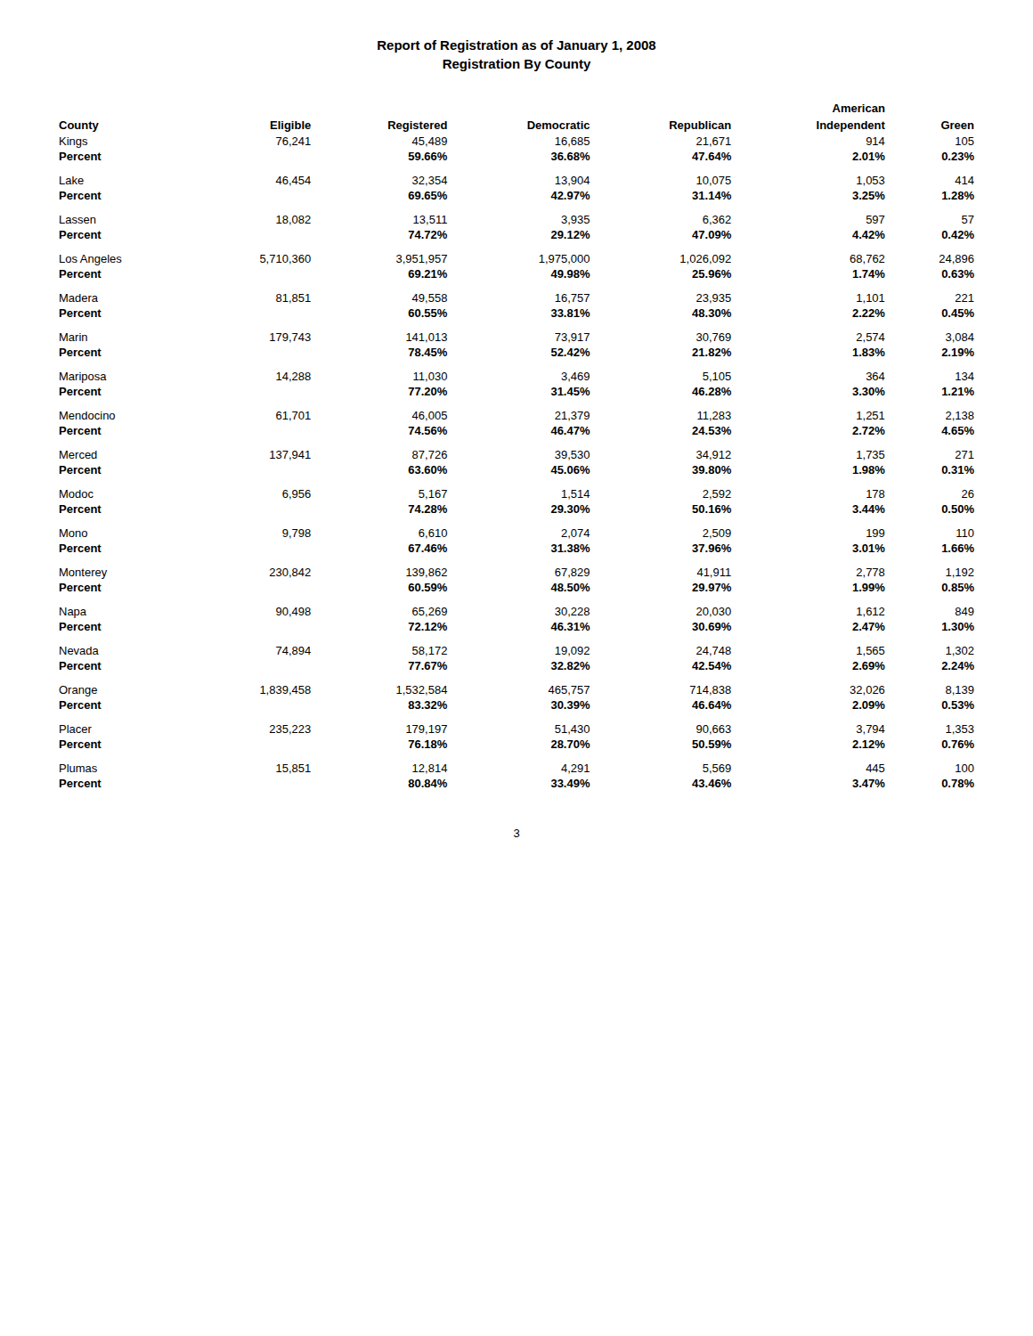Report of Registration as of January 1, 2008
Registration By County
| | | | | | American | |
| --- | --- | --- | --- | --- | --- | --- |
| County | Eligible | Registered | Democratic | Republican | Independent | Green |
| Kings | 76,241 | 45,489 | 16,685 | 21,671 | 914 | 105 |
| Percent | | 59.66% | 36.68% | 47.64% | 2.01% | 0.23% |
| Lake | 46,454 | 32,354 | 13,904 | 10,075 | 1,053 | 414 |
| Percent | | 69.65% | 42.97% | 31.14% | 3.25% | 1.28% |
| Lassen | 18,082 | 13,511 | 3,935 | 6,362 | 597 | 57 |
| Percent | | 74.72% | 29.12% | 47.09% | 4.42% | 0.42% |
| Los Angeles | 5,710,360 | 3,951,957 | 1,975,000 | 1,026,092 | 68,762 | 24,896 |
| Percent | | 69.21% | 49.98% | 25.96% | 1.74% | 0.63% |
| Madera | 81,851 | 49,558 | 16,757 | 23,935 | 1,101 | 221 |
| Percent | | 60.55% | 33.81% | 48.30% | 2.22% | 0.45% |
| Marin | 179,743 | 141,013 | 73,917 | 30,769 | 2,574 | 3,084 |
| Percent | | 78.45% | 52.42% | 21.82% | 1.83% | 2.19% |
| Mariposa | 14,288 | 11,030 | 3,469 | 5,105 | 364 | 134 |
| Percent | | 77.20% | 31.45% | 46.28% | 3.30% | 1.21% |
| Mendocino | 61,701 | 46,005 | 21,379 | 11,283 | 1,251 | 2,138 |
| Percent | | 74.56% | 46.47% | 24.53% | 2.72% | 4.65% |
| Merced | 137,941 | 87,726 | 39,530 | 34,912 | 1,735 | 271 |
| Percent | | 63.60% | 45.06% | 39.80% | 1.98% | 0.31% |
| Modoc | 6,956 | 5,167 | 1,514 | 2,592 | 178 | 26 |
| Percent | | 74.28% | 29.30% | 50.16% | 3.44% | 0.50% |
| Mono | 9,798 | 6,610 | 2,074 | 2,509 | 199 | 110 |
| Percent | | 67.46% | 31.38% | 37.96% | 3.01% | 1.66% |
| Monterey | 230,842 | 139,862 | 67,829 | 41,911 | 2,778 | 1,192 |
| Percent | | 60.59% | 48.50% | 29.97% | 1.99% | 0.85% |
| Napa | 90,498 | 65,269 | 30,228 | 20,030 | 1,612 | 849 |
| Percent | | 72.12% | 46.31% | 30.69% | 2.47% | 1.30% |
| Nevada | 74,894 | 58,172 | 19,092 | 24,748 | 1,565 | 1,302 |
| Percent | | 77.67% | 32.82% | 42.54% | 2.69% | 2.24% |
| Orange | 1,839,458 | 1,532,584 | 465,757 | 714,838 | 32,026 | 8,139 |
| Percent | | 83.32% | 30.39% | 46.64% | 2.09% | 0.53% |
| Placer | 235,223 | 179,197 | 51,430 | 90,663 | 3,794 | 1,353 |
| Percent | | 76.18% | 28.70% | 50.59% | 2.12% | 0.76% |
| Plumas | 15,851 | 12,814 | 4,291 | 5,569 | 445 | 100 |
| Percent | | 80.84% | 33.49% | 43.46% | 3.47% | 0.78% |
3